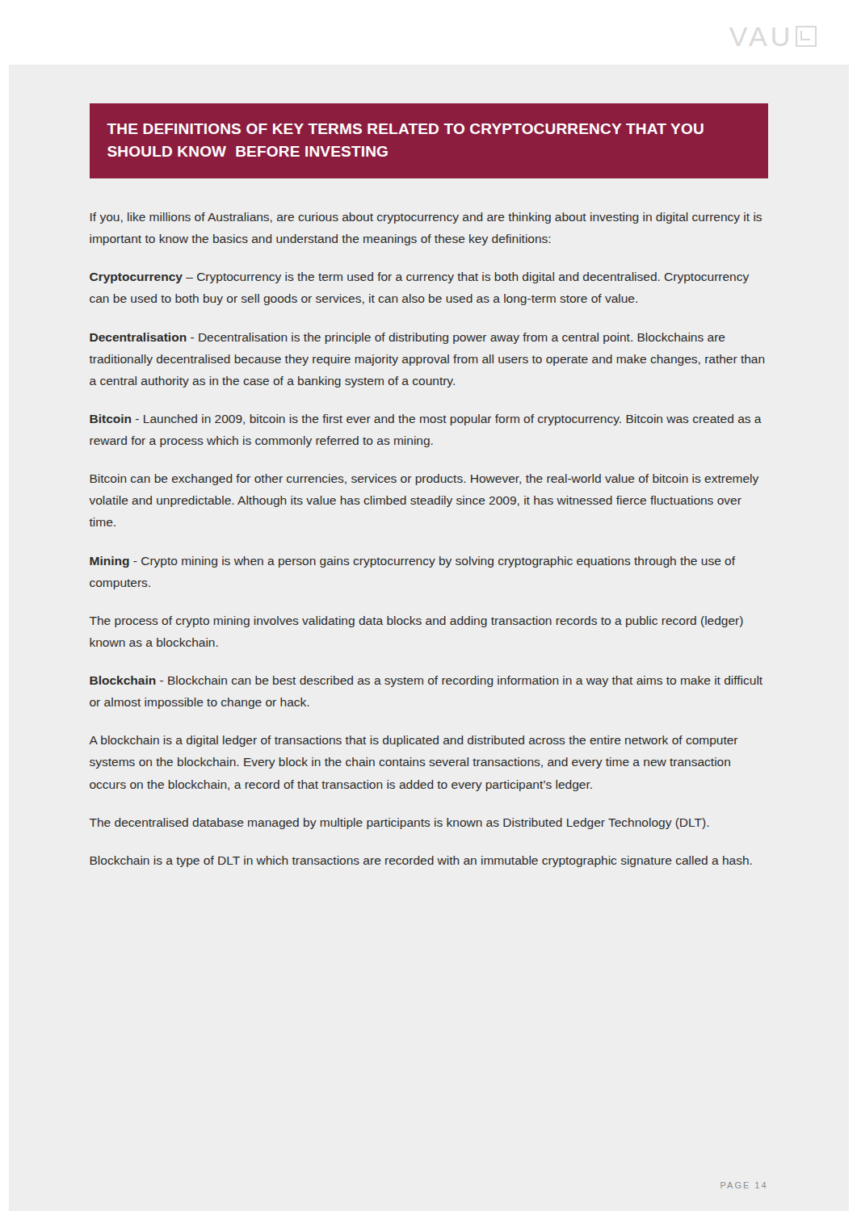VAU
The definitions of key terms related to cryptocurrency that you should know before investing
If you, like millions of Australians, are curious about cryptocurrency and are thinking about investing in digital currency it is important to know the basics and understand the meanings of these key definitions:
Cryptocurrency – Cryptocurrency is the term used for a currency that is both digital and decentralised. Cryptocurrency can be used to both buy or sell goods or services, it can also be used as a long-term store of value.
Decentralisation - Decentralisation is the principle of distributing power away from a central point. Blockchains are traditionally decentralised because they require majority approval from all users to operate and make changes, rather than a central authority as in the case of a banking system of a country.
Bitcoin - Launched in 2009, bitcoin is the first ever and the most popular form of cryptocurrency. Bitcoin was created as a reward for a process which is commonly referred to as mining.
Bitcoin can be exchanged for other currencies, services or products. However, the real-world value of bitcoin is extremely volatile and unpredictable. Although its value has climbed steadily since 2009, it has witnessed fierce fluctuations over time.
Mining - Crypto mining is when a person gains cryptocurrency by solving cryptographic equations through the use of computers.
The process of crypto mining involves validating data blocks and adding transaction records to a public record (ledger) known as a blockchain.
Blockchain - Blockchain can be best described as a system of recording information in a way that aims to make it difficult or almost impossible to change or hack.
A blockchain is a digital ledger of transactions that is duplicated and distributed across the entire network of computer systems on the blockchain. Every block in the chain contains several transactions, and every time a new transaction occurs on the blockchain, a record of that transaction is added to every participant’s ledger.
The decentralised database managed by multiple participants is known as Distributed Ledger Technology (DLT).
Blockchain is a type of DLT in which transactions are recorded with an immutable cryptographic signature called a hash.
Page 14